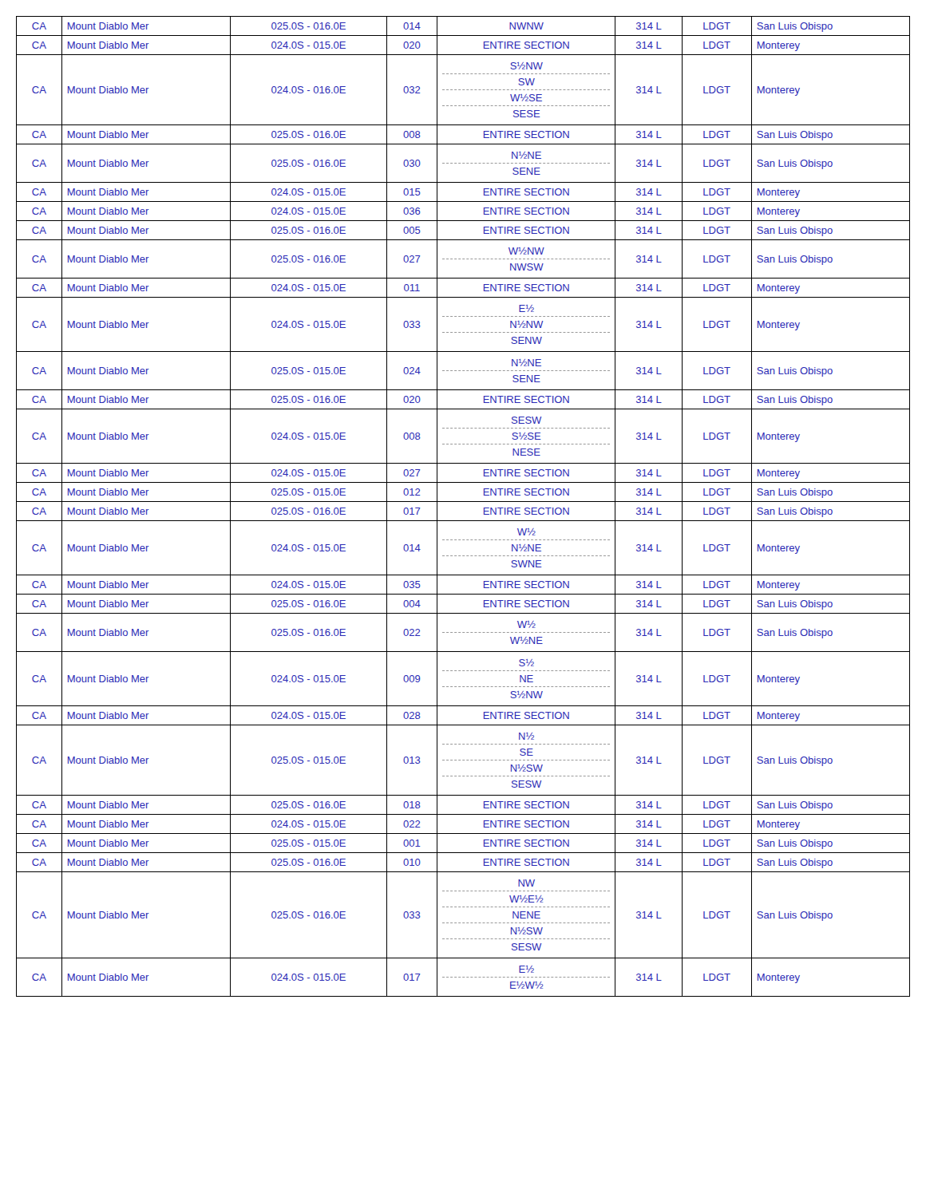| CA | Mount Diablo Mer | 025.0S - 016.0E | 014 | NWNW | 314 L | LDGT | San Luis Obispo |
| CA | Mount Diablo Mer | 024.0S - 015.0E | 020 | ENTIRE SECTION | 314 L | LDGT | Monterey |
| CA | Mount Diablo Mer | 024.0S - 016.0E | 032 | / S½NW / / SW / / W½SE / / SESE / | 314 L | LDGT | Monterey |
| CA | Mount Diablo Mer | 025.0S - 016.0E | 008 | ENTIRE SECTION | 314 L | LDGT | San Luis Obispo |
| CA | Mount Diablo Mer | 025.0S - 016.0E | 030 | / N½NE / / SENE / | 314 L | LDGT | San Luis Obispo |
| CA | Mount Diablo Mer | 024.0S - 015.0E | 015 | ENTIRE SECTION | 314 L | LDGT | Monterey |
| CA | Mount Diablo Mer | 024.0S - 015.0E | 036 | ENTIRE SECTION | 314 L | LDGT | Monterey |
| CA | Mount Diablo Mer | 025.0S - 016.0E | 005 | ENTIRE SECTION | 314 L | LDGT | San Luis Obispo |
| CA | Mount Diablo Mer | 025.0S - 016.0E | 027 | / W½NW / / NWSW / | 314 L | LDGT | San Luis Obispo |
| CA | Mount Diablo Mer | 024.0S - 015.0E | 011 | ENTIRE SECTION | 314 L | LDGT | Monterey |
| CA | Mount Diablo Mer | 024.0S - 015.0E | 033 | / E½ / / N½NW / / SENW / | 314 L | LDGT | Monterey |
| CA | Mount Diablo Mer | 025.0S - 015.0E | 024 | / N½NE / / SENE / | 314 L | LDGT | San Luis Obispo |
| CA | Mount Diablo Mer | 025.0S - 016.0E | 020 | ENTIRE SECTION | 314 L | LDGT | San Luis Obispo |
| CA | Mount Diablo Mer | 024.0S - 015.0E | 008 | / SESW / / S½SE / / NESE / | 314 L | LDGT | Monterey |
| CA | Mount Diablo Mer | 024.0S - 015.0E | 027 | ENTIRE SECTION | 314 L | LDGT | Monterey |
| CA | Mount Diablo Mer | 025.0S - 015.0E | 012 | ENTIRE SECTION | 314 L | LDGT | San Luis Obispo |
| CA | Mount Diablo Mer | 025.0S - 016.0E | 017 | ENTIRE SECTION | 314 L | LDGT | San Luis Obispo |
| CA | Mount Diablo Mer | 024.0S - 015.0E | 014 | / W½ / / N½NE / / SWNE / | 314 L | LDGT | Monterey |
| CA | Mount Diablo Mer | 024.0S - 015.0E | 035 | ENTIRE SECTION | 314 L | LDGT | Monterey |
| CA | Mount Diablo Mer | 025.0S - 016.0E | 004 | ENTIRE SECTION | 314 L | LDGT | San Luis Obispo |
| CA | Mount Diablo Mer | 025.0S - 016.0E | 022 | / W½ / / W½NE / | 314 L | LDGT | San Luis Obispo |
| CA | Mount Diablo Mer | 024.0S - 015.0E | 009 | / S½ / / NE / / S½NW / | 314 L | LDGT | Monterey |
| CA | Mount Diablo Mer | 024.0S - 015.0E | 028 | ENTIRE SECTION | 314 L | LDGT | Monterey |
| CA | Mount Diablo Mer | 025.0S - 015.0E | 013 | / N½ / / SE / / N½SW / / SESW / | 314 L | LDGT | San Luis Obispo |
| CA | Mount Diablo Mer | 025.0S - 016.0E | 018 | ENTIRE SECTION | 314 L | LDGT | San Luis Obispo |
| CA | Mount Diablo Mer | 024.0S - 015.0E | 022 | ENTIRE SECTION | 314 L | LDGT | Monterey |
| CA | Mount Diablo Mer | 025.0S - 015.0E | 001 | ENTIRE SECTION | 314 L | LDGT | San Luis Obispo |
| CA | Mount Diablo Mer | 025.0S - 016.0E | 010 | ENTIRE SECTION | 314 L | LDGT | San Luis Obispo |
| CA | Mount Diablo Mer | 025.0S - 016.0E | 033 | / NW / / W½E½ / / NENE / / N½SW / / SESW / | 314 L | LDGT | San Luis Obispo |
| CA | Mount Diablo Mer | 024.0S - 015.0E | 017 | / E½ / / E½W½ / | 314 L | LDGT | Monterey |